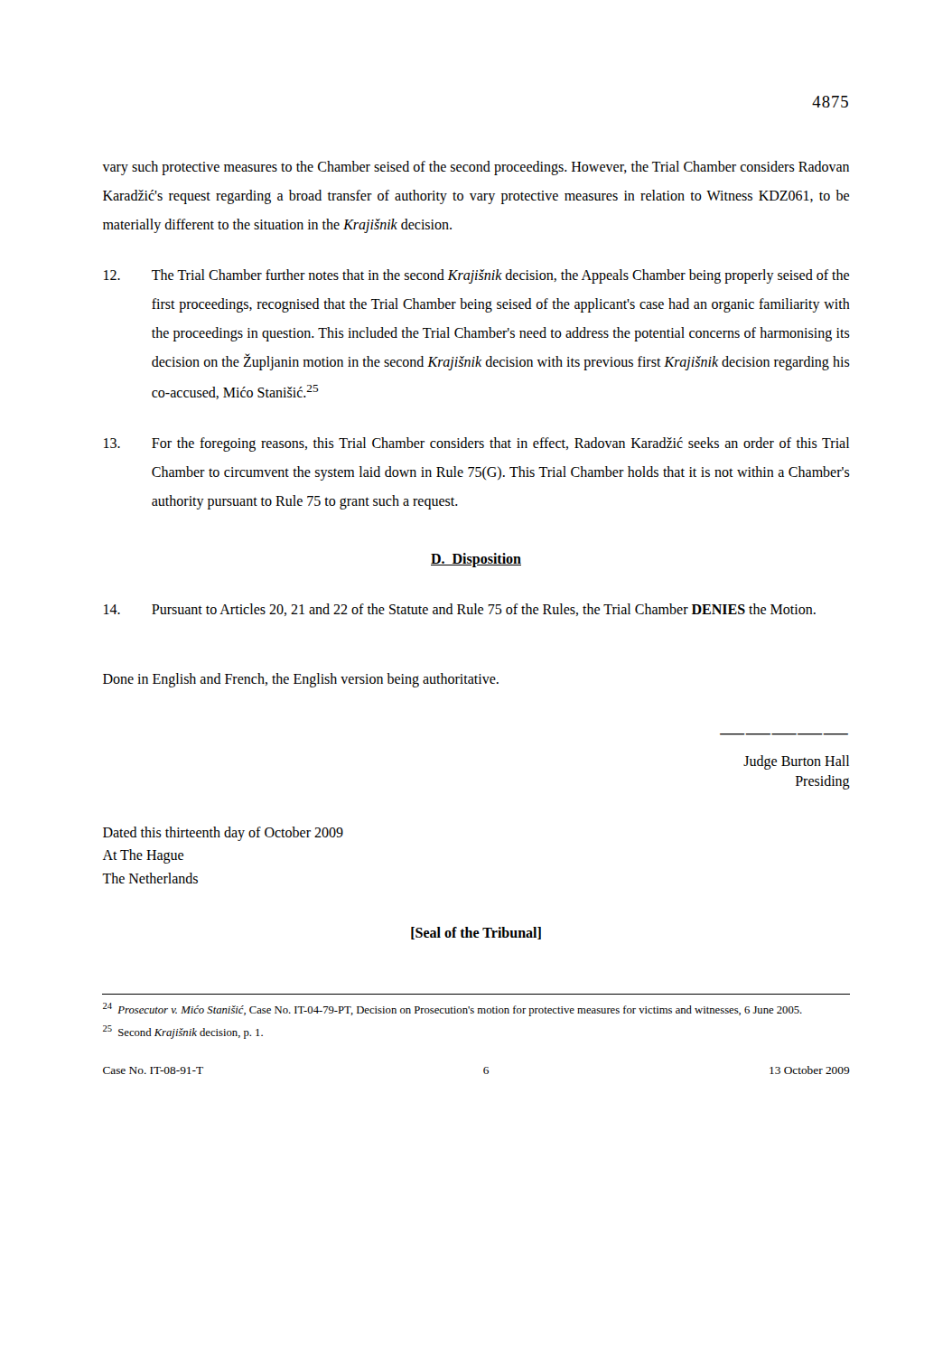4875
vary such protective measures to the Chamber seised of the second proceedings. However, the Trial Chamber considers Radovan Karadžić's request regarding a broad transfer of authority to vary protective measures in relation to Witness KDZ061, to be materially different to the situation in the Krajišnik decision.
12.
The Trial Chamber further notes that in the second Krajišnik decision, the Appeals Chamber being properly seised of the first proceedings, recognised that the Trial Chamber being seised of the applicant's case had an organic familiarity with the proceedings in question. This included the Trial Chamber's need to address the potential concerns of harmonising its decision on the Župljanin motion in the second Krajišnik decision with its previous first Krajišnik decision regarding his co-accused, Mićo Stanišić.25
13.
For the foregoing reasons, this Trial Chamber considers that in effect, Radovan Karadžić seeks an order of this Trial Chamber to circumvent the system laid down in Rule 75(G). This Trial Chamber holds that it is not within a Chamber's authority pursuant to Rule 75 to grant such a request.
D. Disposition
14.
Pursuant to Articles 20, 21 and 22 of the Statute and Rule 75 of the Rules, the Trial Chamber DENIES the Motion.
Done in English and French, the English version being authoritative.
—————
Judge Burton Hall
Presiding
Dated this thirteenth day of October 2009
At The Hague
The Netherlands
[Seal of the Tribunal]
24 Prosecutor v. Mićo Stanišić, Case No. IT-04-79-PT, Decision on Prosecution's motion for protective measures for victims and witnesses, 6 June 2005.
25 Second Krajišnik decision, p. 1.
Case No. IT-08-91-T
6
13 October 2009